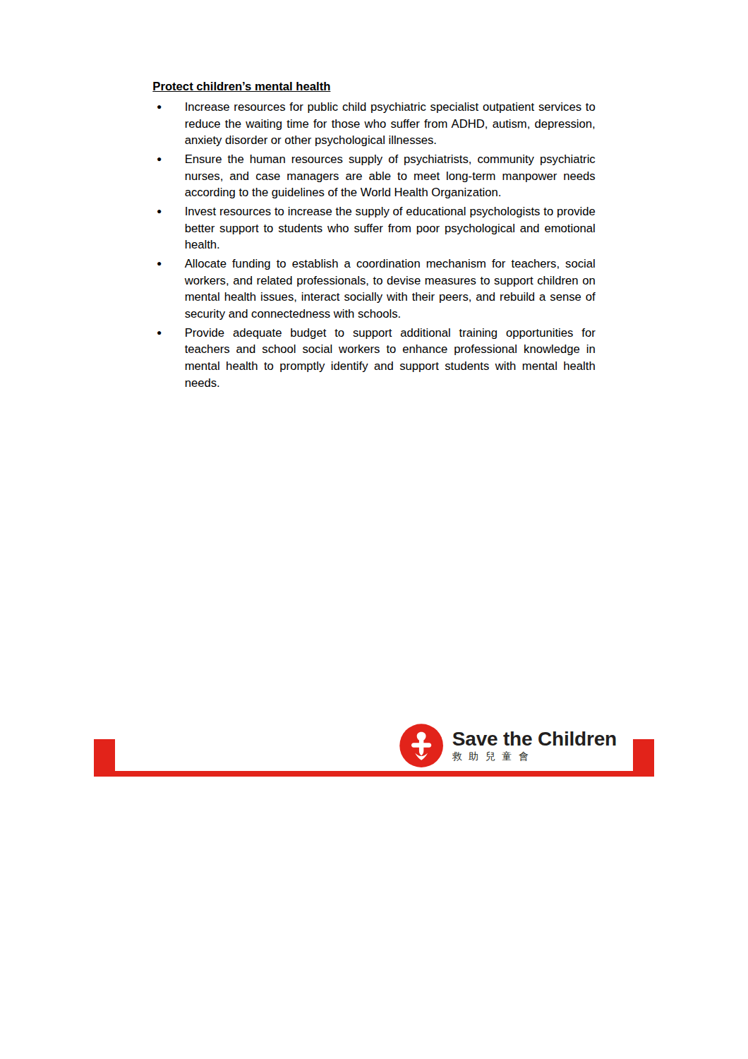Protect children’s mental health
Increase resources for public child psychiatric specialist outpatient services to reduce the waiting time for those who suffer from ADHD, autism, depression, anxiety disorder or other psychological illnesses.
Ensure the human resources supply of psychiatrists, community psychiatric nurses, and case managers are able to meet long-term manpower needs according to the guidelines of the World Health Organization.
Invest resources to increase the supply of educational psychologists to provide better support to students who suffer from poor psychological and emotional health.
Allocate funding to establish a coordination mechanism for teachers, social workers, and related professionals, to devise measures to support children on mental health issues, interact socially with their peers, and rebuild a sense of security and connectedness with schools.
Provide adequate budget to support additional training opportunities for teachers and school social workers to enhance professional knowledge in mental health to promptly identify and support students with mental health needs.
Save the Children
救 助 兒 童 會